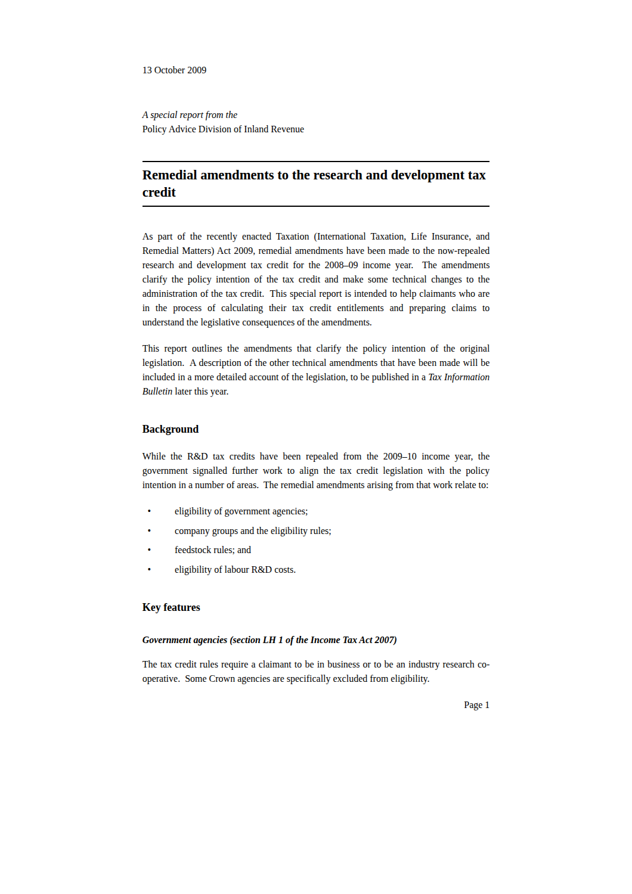13 October 2009
A special report from the
Policy Advice Division of Inland Revenue
Remedial amendments to the research and development tax credit
As part of the recently enacted Taxation (International Taxation, Life Insurance, and Remedial Matters) Act 2009, remedial amendments have been made to the now-repealed research and development tax credit for the 2008–09 income year. The amendments clarify the policy intention of the tax credit and make some technical changes to the administration of the tax credit. This special report is intended to help claimants who are in the process of calculating their tax credit entitlements and preparing claims to understand the legislative consequences of the amendments.
This report outlines the amendments that clarify the policy intention of the original legislation. A description of the other technical amendments that have been made will be included in a more detailed account of the legislation, to be published in a Tax Information Bulletin later this year.
Background
While the R&D tax credits have been repealed from the 2009–10 income year, the government signalled further work to align the tax credit legislation with the policy intention in a number of areas. The remedial amendments arising from that work relate to:
eligibility of government agencies;
company groups and the eligibility rules;
feedstock rules; and
eligibility of labour R&D costs.
Key features
Government agencies (section LH 1 of the Income Tax Act 2007)
The tax credit rules require a claimant to be in business or to be an industry research co-operative. Some Crown agencies are specifically excluded from eligibility.
Page 1